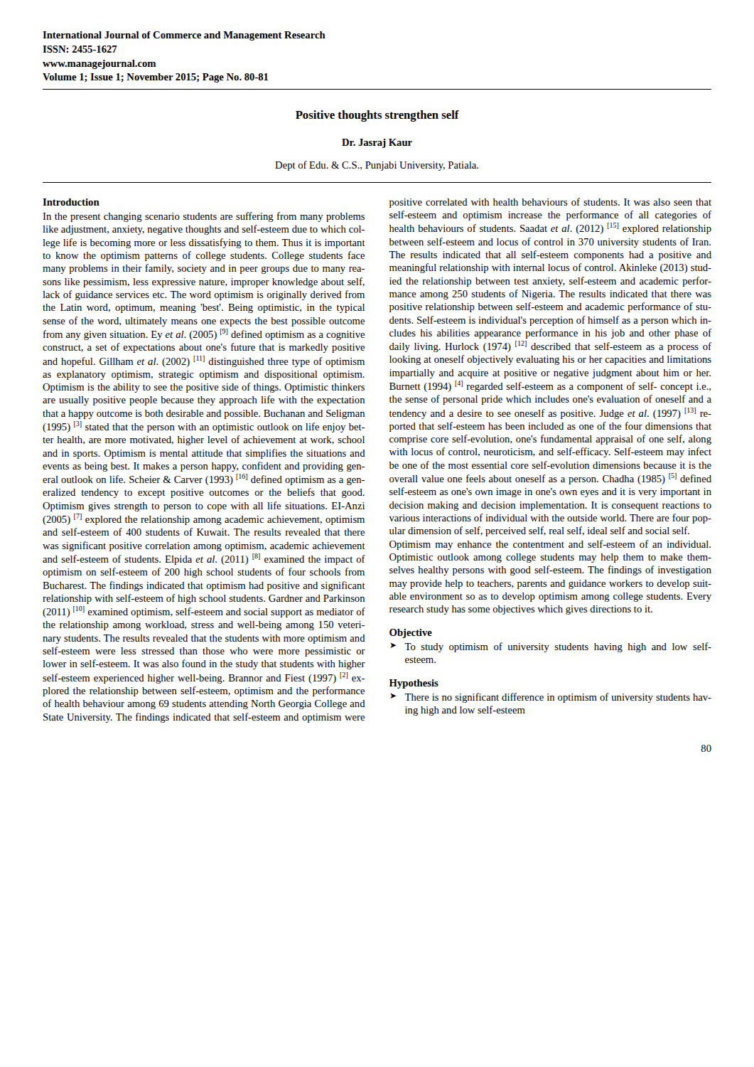International Journal of Commerce and Management Research ISSN: 2455-1627 www.managejournal.com Volume 1; Issue 1; November 2015; Page No. 80-81
Positive thoughts strengthen self
Dr. Jasraj Kaur
Dept of Edu. & C.S., Punjabi University, Patiala.
Introduction
In the present changing scenario students are suffering from many problems like adjustment, anxiety, negative thoughts and self-esteem due to which college life is becoming more or less dissatisfying to them. Thus it is important to know the optimism patterns of college students. College students face many problems in their family, society and in peer groups due to many reasons like pessimism, less expressive nature, improper knowledge about self, lack of guidance services etc. The word optimism is originally derived from the Latin word, optimum, meaning 'best'. Being optimistic, in the typical sense of the word, ultimately means one expects the best possible outcome from any given situation. Ey et al. (2005) [9] defined optimism as a cognitive construct, a set of expectations about one's future that is markedly positive and hopeful. Gillham et al. (2002) [11] distinguished three type of optimism as explanatory optimism, strategic optimism and dispositional optimism. Optimism is the ability to see the positive side of things. Optimistic thinkers are usually positive people because they approach life with the expectation that a happy outcome is both desirable and possible. Buchanan and Seligman (1995) [3] stated that the person with an optimistic outlook on life enjoy better health, are more motivated, higher level of achievement at work, school and in sports. Optimism is mental attitude that simplifies the situations and events as being best. It makes a person happy, confident and providing general outlook on life. Scheier & Carver (1993) [16] defined optimism as a generalized tendency to except positive outcomes or the beliefs that good. Optimism gives strength to person to cope with all life situations. EI-Anzi (2005) [7] explored the relationship among academic achievement, optimism and self-esteem of 400 students of Kuwait. The results revealed that there was significant positive correlation among optimism, academic achievement and self-esteem of students. Elpida et al. (2011) [8] examined the impact of optimism on self-esteem of 200 high school students of four schools from Bucharest. The findings indicated that optimism had positive and significant relationship with self-esteem of high school students. Gardner and Parkinson (2011) [10] examined optimism, self-esteem and social support as mediator of the relationship among workload, stress and well-being among 150 veterinary students. The results revealed that the students with more optimism and self-esteem were less stressed than those who were more pessimistic or lower in self-esteem. It was also found in the study that students with higher self-esteem experienced higher well-being. Brannor and Fiest (1997) [2] explored the relationship between self-esteem, optimism and the performance of health behaviour among 69 students attending North Georgia College and State University. The findings indicated that self-esteem and optimism were positive correlated with health behaviours of students. It was also seen that self-esteem and optimism increase the performance of all categories of health behaviours of students. Saadat et al. (2012) [15] explored relationship between self-esteem and locus of control in 370 university students of Iran. The results indicated that all self-esteem components had a positive and meaningful relationship with internal locus of control. Akinleke (2013) studied the relationship between test anxiety, self-esteem and academic performance among 250 students of Nigeria. The results indicated that there was positive relationship between self-esteem and academic performance of students. Self-esteem is individual's perception of himself as a person which includes his abilities appearance performance in his job and other phase of daily living. Hurlock (1974) [12] described that self-esteem as a process of looking at oneself objectively evaluating his or her capacities and limitations impartially and acquire at positive or negative judgment about him or her. Burnett (1994) [4] regarded self-esteem as a component of self- concept i.e., the sense of personal pride which includes one's evaluation of oneself and a tendency and a desire to see oneself as positive. Judge et al. (1997) [13] reported that self-esteem has been included as one of the four dimensions that comprise core self-evolution, one's fundamental appraisal of one self, along with locus of control, neuroticism, and self-efficacy. Self-esteem may infect be one of the most essential core self-evolution dimensions because it is the overall value one feels about oneself as a person. Chadha (1985) [5] defined self-esteem as one's own image in one's own eyes and it is very important in decision making and decision implementation. It is consequent reactions to various interactions of individual with the outside world. There are four popular dimension of self, perceived self, real self, ideal self and social self.
Optimism may enhance the contentment and self-esteem of an individual. Optimistic outlook among college students may help them to make themselves healthy persons with good self-esteem. The findings of investigation may provide help to teachers, parents and guidance workers to develop suitable environment so as to develop optimism among college students. Every research study has some objectives which gives directions to it.
Objective
To study optimism of university students having high and low self-esteem.
Hypothesis
There is no significant difference in optimism of university students having high and low self-esteem
80